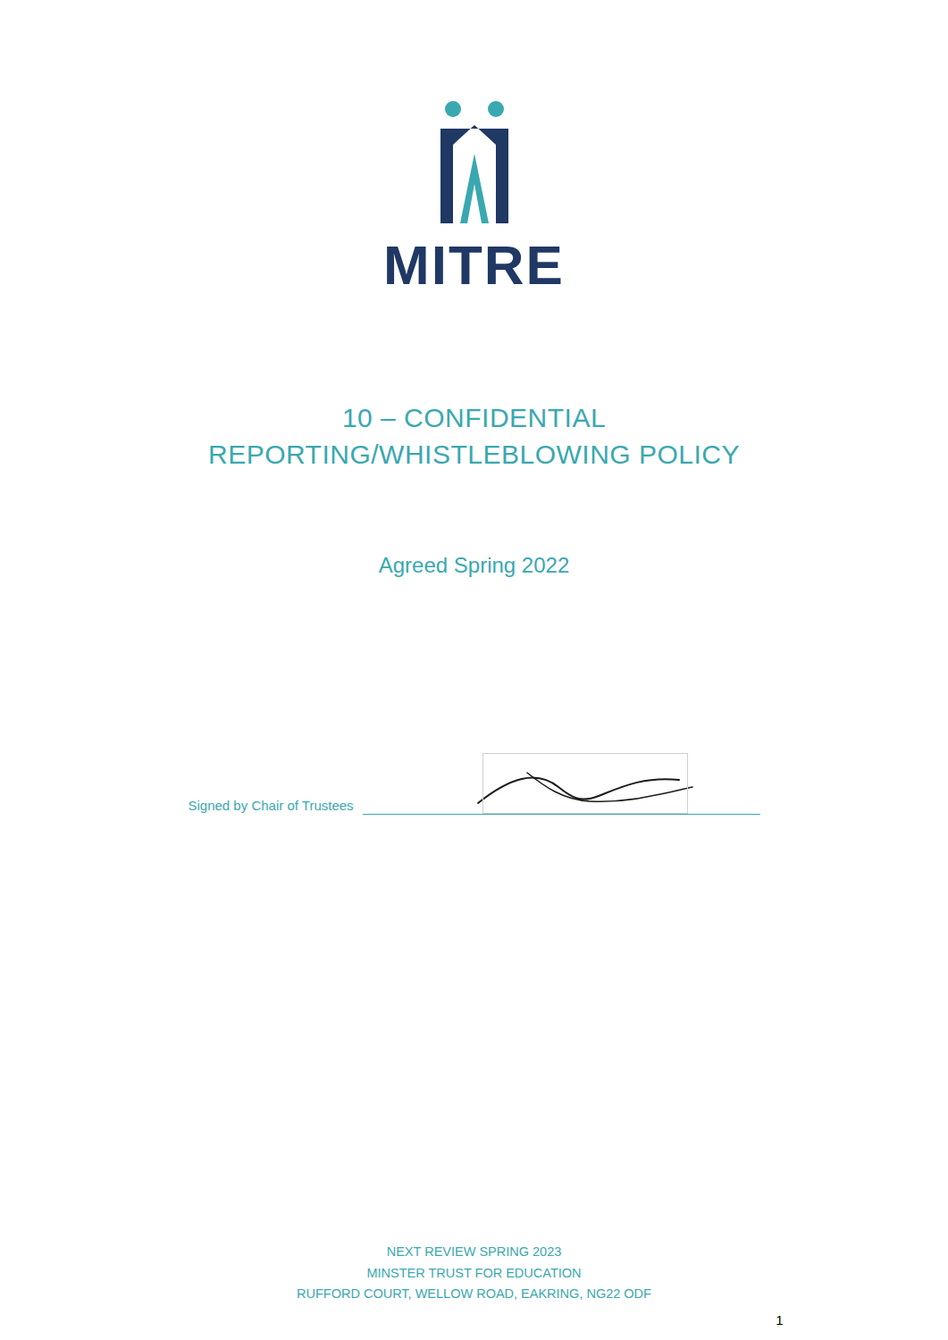MITRE
10 – CONFIDENTIAL REPORTING/WHISTLEBLOWING POLICY
Agreed Spring 2022
Signed by Chair of Trustees
NEXT REVIEW SPRING 2023 MINSTER TRUST FOR EDUCATION RUFFORD COURT, WELLOW ROAD, EAKRING, NG22 ODF
1